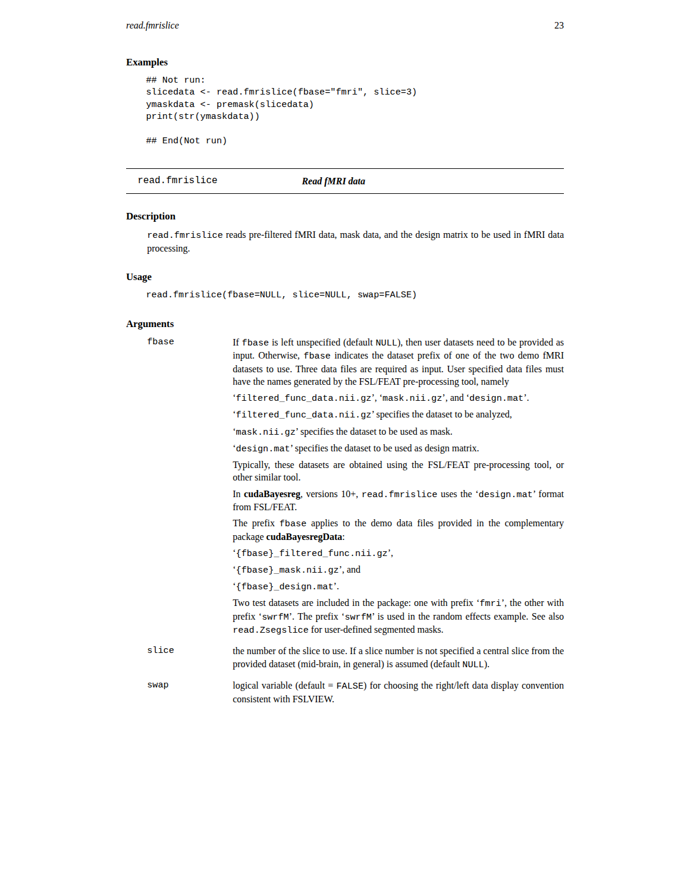read.fmrislice 23
Examples
## Not run:
slicedata <- read.fmrislice(fbase="fmri", slice=3)
ymaskdata <- premask(slicedata)
print(str(ymaskdata))

## End(Not run)
| read.fmrislice | Read fMRI data |
Description
read.fmrislice reads pre-filtered fMRI data, mask data, and the design matrix to be used in fMRI data processing.
Usage
read.fmrislice(fbase=NULL, slice=NULL, swap=FALSE)
Arguments
fbase
If fbase is left unspecified (default NULL), then user datasets need to be provided as input. Otherwise, fbase indicates the dataset prefix of one of the two demo fMRI datasets to use. Three data files are required as input. User specified data files must have the names generated by the FSL/FEAT pre-processing tool, namely
‘filtered_func_data.nii.gz’, ‘mask.nii.gz’, and ‘design.mat’.
‘filtered_func_data.nii.gz’ specifies the dataset to be analyzed,
‘mask.nii.gz’ specifies the dataset to be used as mask.
‘design.mat’ specifies the dataset to be used as design matrix.
Typically, these datasets are obtained using the FSL/FEAT pre-processing tool, or other similar tool.
In cudaBayesreg, versions 10+, read.fmrislice uses the ‘design.mat’ format from FSL/FEAT.
The prefix fbase applies to the demo data files provided in the complementary package cudaBayesregData:
‘{fbase}_filtered_func.nii.gz’,
‘{fbase}_mask.nii.gz’, and
‘{fbase}_design.mat’.
Two test datasets are included in the package: one with prefix ‘fmri’, the other with prefix ‘swrfM’. The prefix ‘swrfM’ is used in the random effects example. See also read.Zsegslice for user-defined segmented masks.
slice
the number of the slice to use. If a slice number is not specified a central slice from the provided dataset (mid-brain, in general) is assumed (default NULL).
swap
logical variable (default = FALSE) for choosing the right/left data display convention consistent with FSLVIEW.